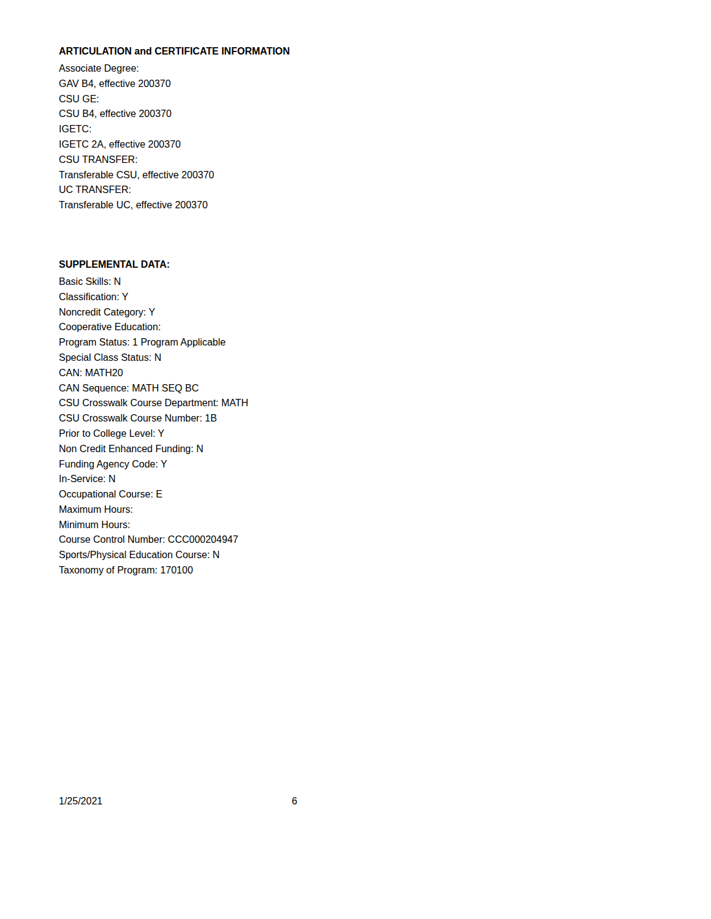ARTICULATION and CERTIFICATE INFORMATION
Associate Degree:
GAV B4, effective 200370
CSU GE:
CSU B4, effective 200370
IGETC:
IGETC 2A, effective 200370
CSU TRANSFER:
Transferable CSU, effective 200370
UC TRANSFER:
Transferable UC, effective 200370
SUPPLEMENTAL DATA:
Basic Skills: N
Classification: Y
Noncredit Category: Y
Cooperative Education:
Program Status: 1 Program Applicable
Special Class Status: N
CAN: MATH20
CAN Sequence: MATH SEQ BC
CSU Crosswalk Course Department: MATH
CSU Crosswalk Course Number: 1B
Prior to College Level: Y
Non Credit Enhanced Funding: N
Funding Agency Code: Y
In-Service: N
Occupational Course: E
Maximum Hours:
Minimum Hours:
Course Control Number: CCC000204947
Sports/Physical Education Course: N
Taxonomy of Program: 170100
1/25/2021 6